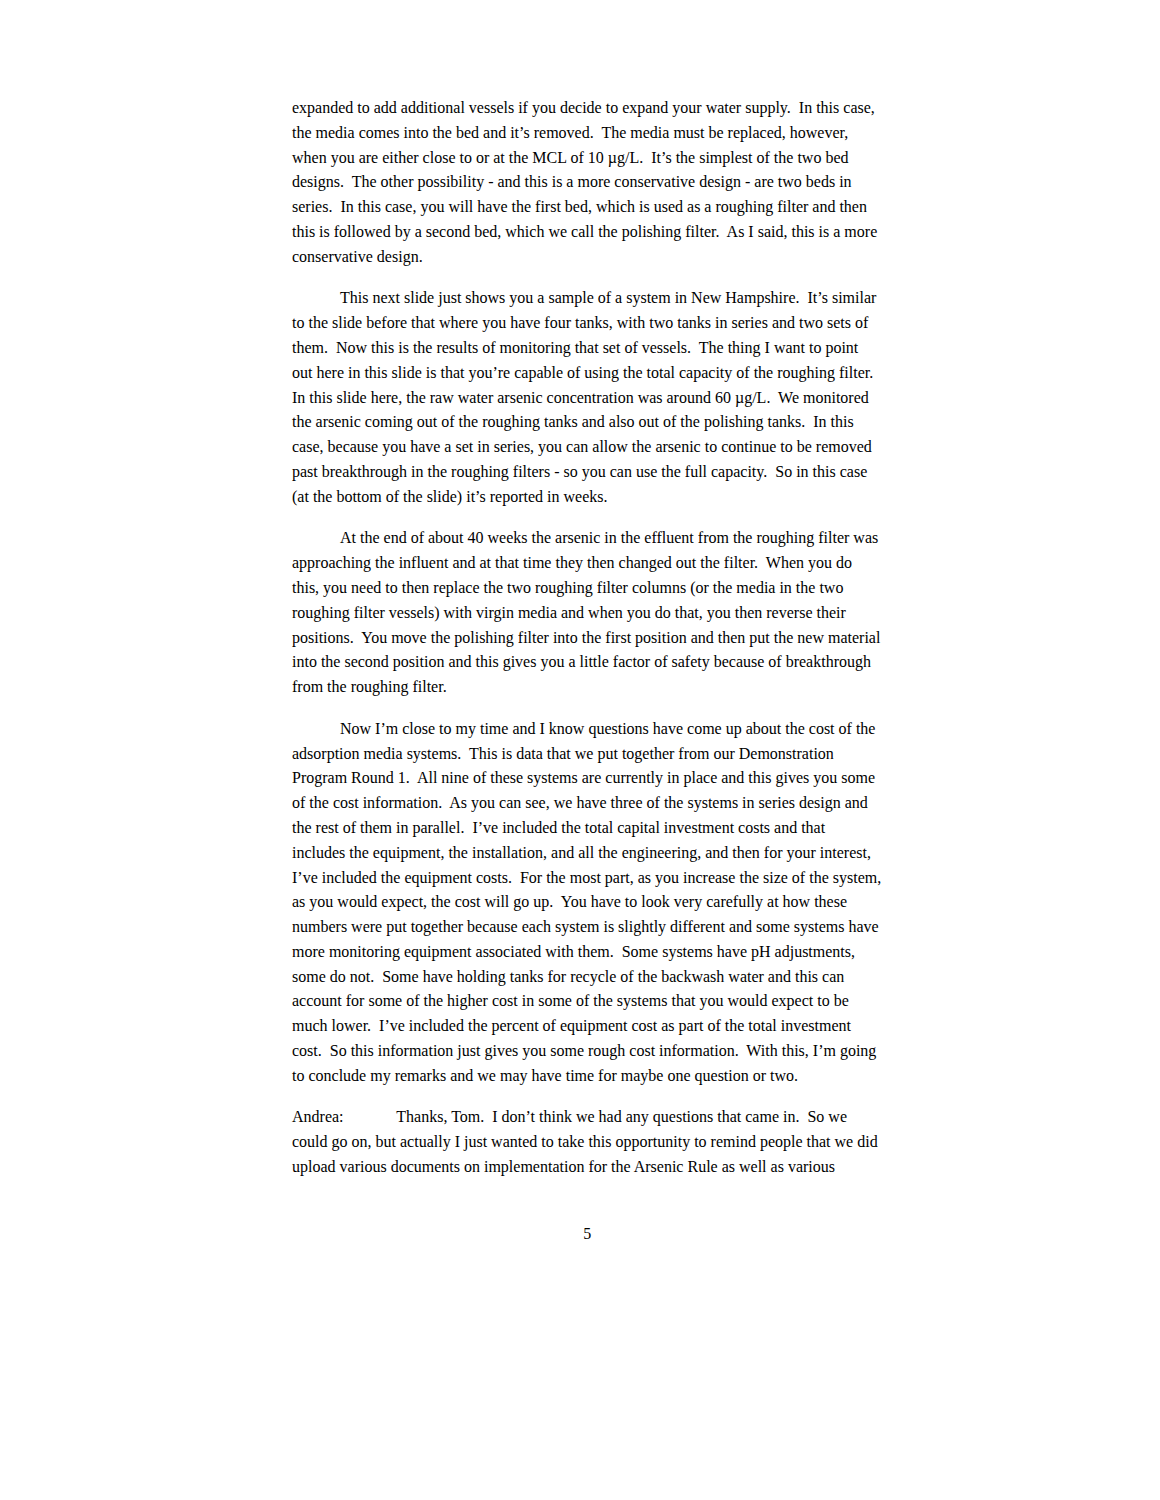expanded to add additional vessels if you decide to expand your water supply. In this case, the media comes into the bed and it’s removed. The media must be replaced, however, when you are either close to or at the MCL of 10 µg/L. It’s the simplest of the two bed designs. The other possibility - and this is a more conservative design - are two beds in series. In this case, you will have the first bed, which is used as a roughing filter and then this is followed by a second bed, which we call the polishing filter. As I said, this is a more conservative design.
This next slide just shows you a sample of a system in New Hampshire. It’s similar to the slide before that where you have four tanks, with two tanks in series and two sets of them. Now this is the results of monitoring that set of vessels. The thing I want to point out here in this slide is that you’re capable of using the total capacity of the roughing filter. In this slide here, the raw water arsenic concentration was around 60 µg/L. We monitored the arsenic coming out of the roughing tanks and also out of the polishing tanks. In this case, because you have a set in series, you can allow the arsenic to continue to be removed past breakthrough in the roughing filters - so you can use the full capacity. So in this case (at the bottom of the slide) it’s reported in weeks.
At the end of about 40 weeks the arsenic in the effluent from the roughing filter was approaching the influent and at that time they then changed out the filter. When you do this, you need to then replace the two roughing filter columns (or the media in the two roughing filter vessels) with virgin media and when you do that, you then reverse their positions. You move the polishing filter into the first position and then put the new material into the second position and this gives you a little factor of safety because of breakthrough from the roughing filter.
Now I’m close to my time and I know questions have come up about the cost of the adsorption media systems. This is data that we put together from our Demonstration Program Round 1. All nine of these systems are currently in place and this gives you some of the cost information. As you can see, we have three of the systems in series design and the rest of them in parallel. I’ve included the total capital investment costs and that includes the equipment, the installation, and all the engineering, and then for your interest, I’ve included the equipment costs. For the most part, as you increase the size of the system, as you would expect, the cost will go up. You have to look very carefully at how these numbers were put together because each system is slightly different and some systems have more monitoring equipment associated with them. Some systems have pH adjustments, some do not. Some have holding tanks for recycle of the backwash water and this can account for some of the higher cost in some of the systems that you would expect to be much lower. I’ve included the percent of equipment cost as part of the total investment cost. So this information just gives you some rough cost information. With this, I’m going to conclude my remarks and we may have time for maybe one question or two.
Andrea: Thanks, Tom. I don’t think we had any questions that came in. So we could go on, but actually I just wanted to take this opportunity to remind people that we did upload various documents on implementation for the Arsenic Rule as well as various
5